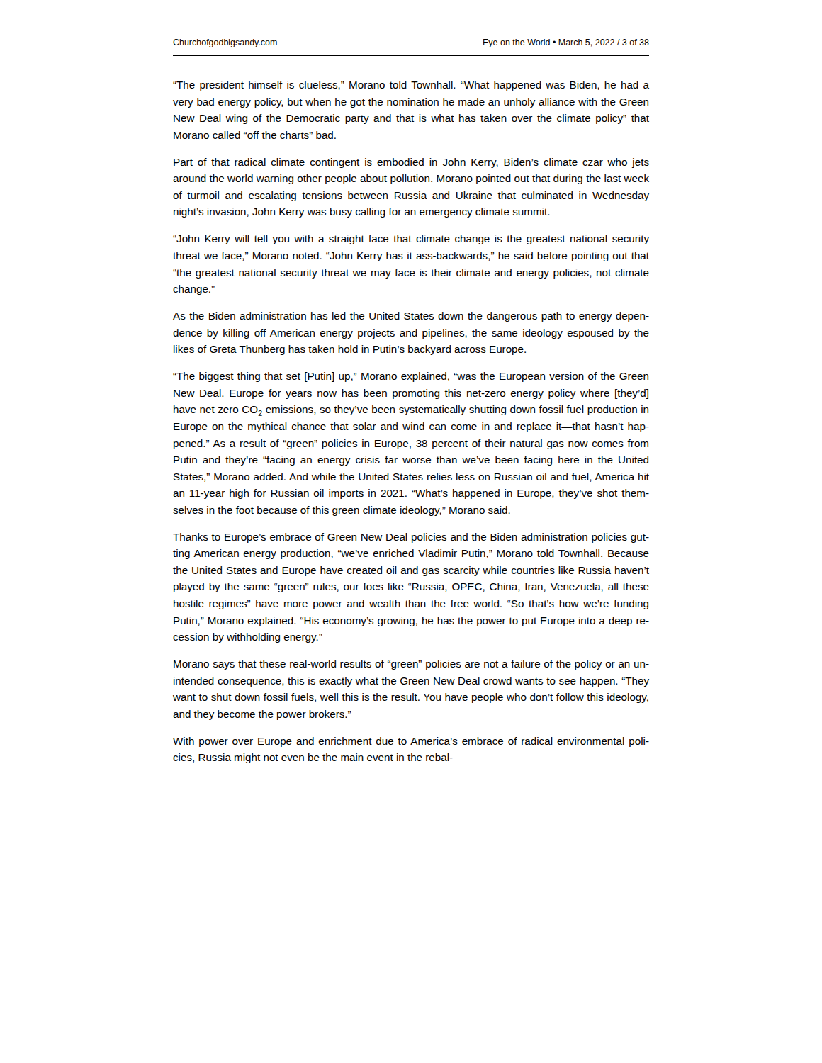Churchofgodbigsandy.com Eye on the World • March 5, 2022 / 3 of 38
“The president himself is clueless,” Morano told Townhall. “What happened was Biden, he had a very bad energy policy, but when he got the nomination he made an unholy alliance with the Green New Deal wing of the Democratic party and that is what has taken over the climate policy” that Morano called “off the charts” bad.
Part of that radical climate contingent is embodied in John Kerry, Biden’s climate czar who jets around the world warning other people about pollution. Morano pointed out that during the last week of turmoil and escalating tensions between Russia and Ukraine that culminated in Wednesday night’s invasion, John Kerry was busy calling for an emergency climate summit.
“John Kerry will tell you with a straight face that climate change is the greatest national security threat we face,” Morano noted. “John Kerry has it ass-backwards,” he said before pointing out that “the greatest national security threat we may face is their climate and energy policies, not climate change.”
As the Biden administration has led the United States down the dangerous path to energy dependence by killing off American energy projects and pipelines, the same ideology espoused by the likes of Greta Thunberg has taken hold in Putin’s backyard across Europe.
“The biggest thing that set [Putin] up,” Morano explained, “was the European version of the Green New Deal. Europe for years now has been promoting this net-zero energy policy where [they’d] have net zero CO2 emissions, so they’ve been systematically shutting down fossil fuel production in Europe on the mythical chance that solar and wind can come in and replace it—that hasn’t happened.” As a result of “green” policies in Europe, 38 percent of their natural gas now comes from Putin and they’re “facing an energy crisis far worse than we’ve been facing here in the United States,” Morano added. And while the United States relies less on Russian oil and fuel, America hit an 11-year high for Russian oil imports in 2021. “What’s happened in Europe, they’ve shot themselves in the foot because of this green climate ideology,” Morano said.
Thanks to Europe’s embrace of Green New Deal policies and the Biden administration policies gutting American energy production, “we’ve enriched Vladimir Putin,” Morano told Townhall. Because the United States and Europe have created oil and gas scarcity while countries like Russia haven’t played by the same “green” rules, our foes like “Russia, OPEC, China, Iran, Venezuela, all these hostile regimes” have more power and wealth than the free world. “So that’s how we’re funding Putin,” Morano explained. “His economy’s growing, he has the power to put Europe into a deep recession by withholding energy.”
Morano says that these real-world results of “green” policies are not a failure of the policy or an unintended consequence, this is exactly what the Green New Deal crowd wants to see happen. “They want to shut down fossil fuels, well this is the result. You have people who don’t follow this ideology, and they become the power brokers.”
With power over Europe and enrichment due to America’s embrace of radical environmental policies, Russia might not even be the main event in the rebal-